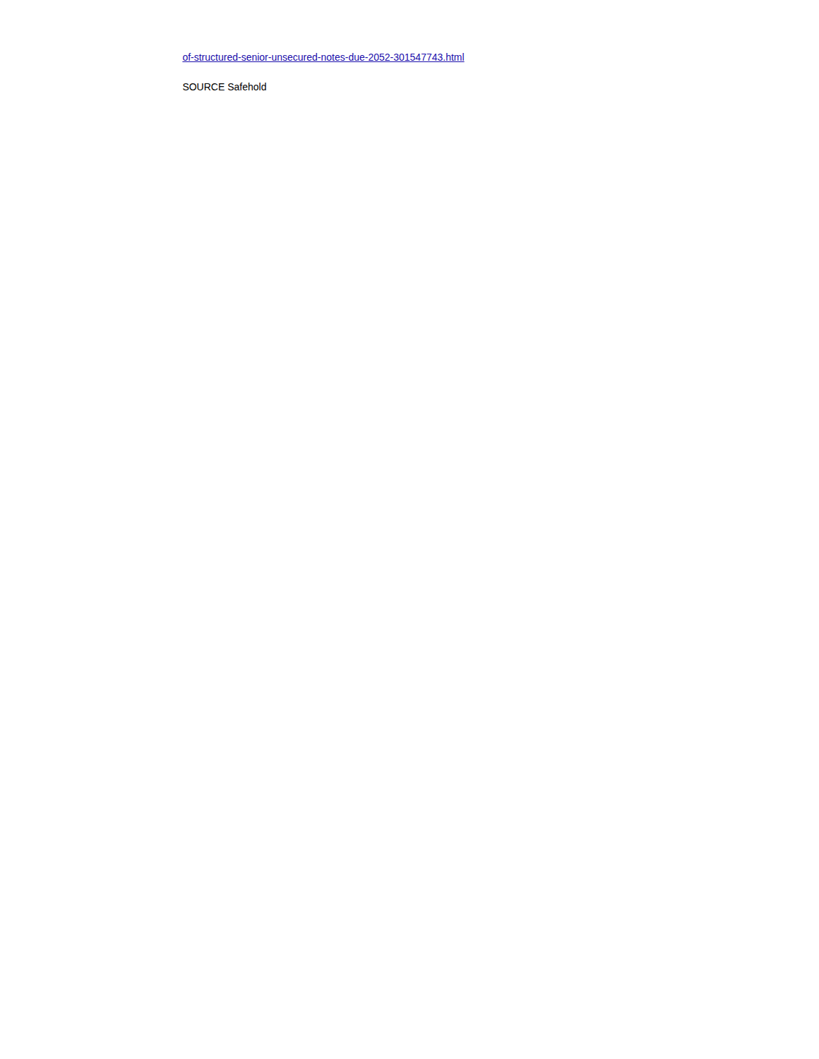of-structured-senior-unsecured-notes-due-2052-301547743.html
SOURCE Safehold